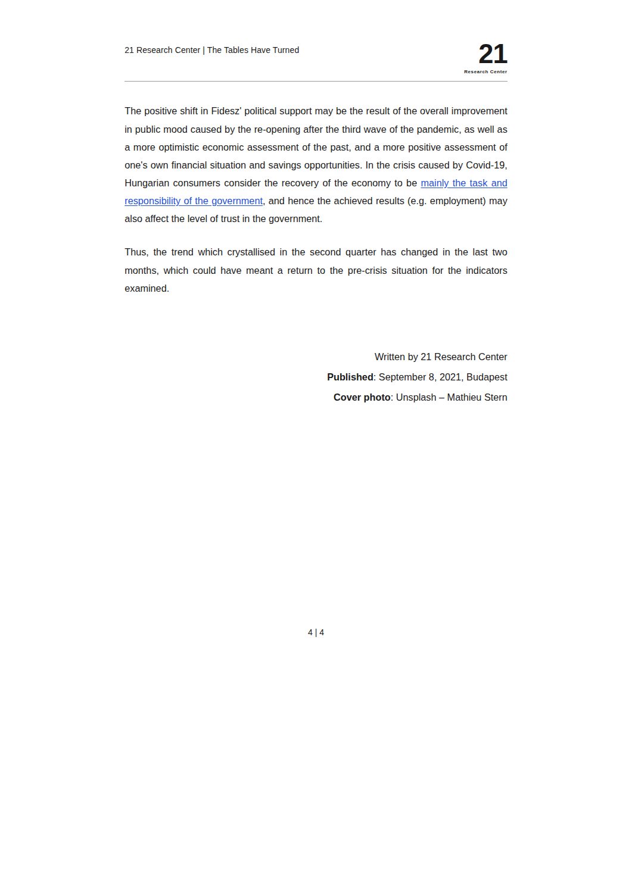21 Research Center | The Tables Have Turned
21 Research Center
The positive shift in Fidesz' political support may be the result of the overall improvement in public mood caused by the re-opening after the third wave of the pandemic, as well as a more optimistic economic assessment of the past, and a more positive assessment of one's own financial situation and savings opportunities. In the crisis caused by Covid-19, Hungarian consumers consider the recovery of the economy to be mainly the task and responsibility of the government, and hence the achieved results (e.g. employment) may also affect the level of trust in the government.
Thus, the trend which crystallised in the second quarter has changed in the last two months, which could have meant a return to the pre-crisis situation for the indicators examined.
Written by 21 Research Center
Published: September 8, 2021, Budapest
Cover photo: Unsplash – Mathieu Stern
4 | 4